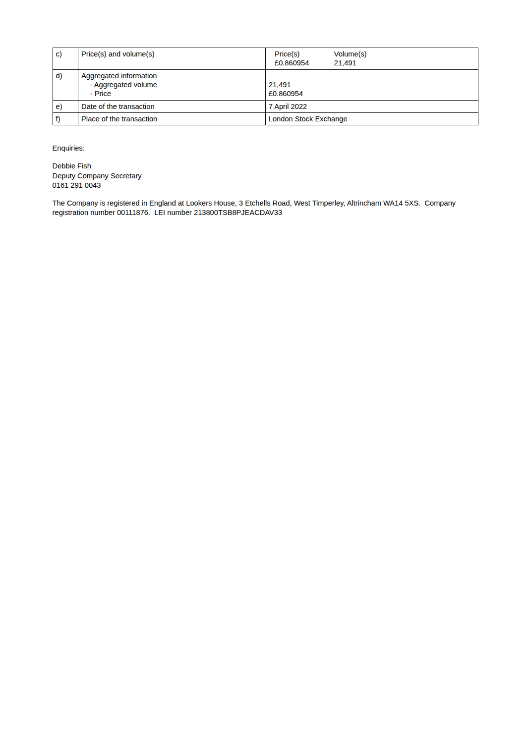| c) | Price(s) and volume(s) | Price(s) Volume(s) £0.860954 21,491 |
| d) | Aggregated information - Aggregated volume - Price | 21,491 £0.860954 |
| e) | Date of the transaction | 7 April 2022 |
| f) | Place of the transaction | London Stock Exchange |
Enquiries:
Debbie Fish
Deputy Company Secretary
0161 291 0043
The Company is registered in England at Lookers House, 3 Etchells Road, West Timperley, Altrincham WA14 5XS. Company registration number 00111876. LEI number 213800TSB8PJEACDAV33